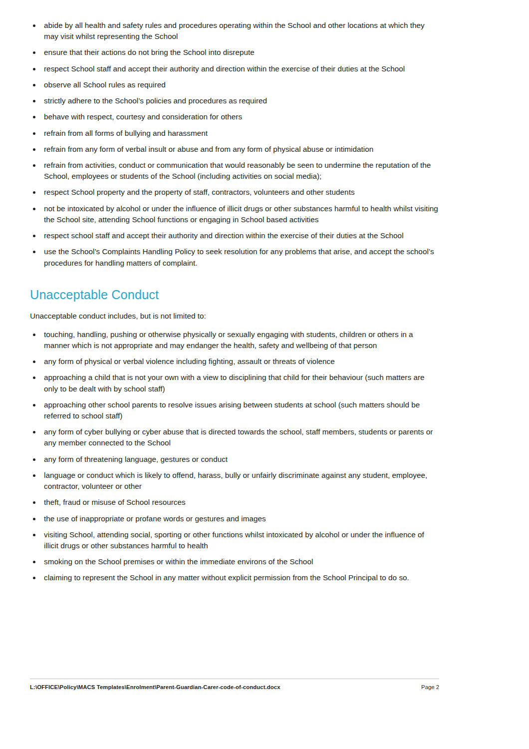abide by all health and safety rules and procedures operating within the School and other locations at which they may visit whilst representing the School
ensure that their actions do not bring the School into disrepute
respect School staff and accept their authority and direction within the exercise of their duties at the School
observe all School rules as required
strictly adhere to the School’s policies and procedures as required
behave with respect, courtesy and consideration for others
refrain from all forms of bullying and harassment
refrain from any form of verbal insult or abuse and from any form of physical abuse or intimidation
refrain from activities, conduct or communication that would reasonably be seen to undermine the reputation of the School, employees or students of the School (including activities on social media);
respect School property and the property of staff, contractors, volunteers and other students
not be intoxicated by alcohol or under the influence of illicit drugs or other substances harmful to health whilst visiting the School site, attending School functions or engaging in School based activities
respect school staff and accept their authority and direction within the exercise of their duties at the School
use the School’s Complaints Handling Policy to seek resolution for any problems that arise, and accept the school’s procedures for handling matters of complaint.
Unacceptable Conduct
Unacceptable conduct includes, but is not limited to:
touching, handling, pushing or otherwise physically or sexually engaging with students, children or others in a manner which is not appropriate and may endanger the health, safety and wellbeing of that person
any form of physical or verbal violence including fighting, assault or threats of violence
approaching a child that is not your own with a view to disciplining that child for their behaviour (such matters are only to be dealt with by school staff)
approaching other school parents to resolve issues arising between students at school (such matters should be referred to school staff)
any form of cyber bullying or cyber abuse that is directed towards the school, staff members, students or parents or any member connected to the School
any form of threatening language, gestures or conduct
language or conduct which is likely to offend, harass, bully or unfairly discriminate against any student, employee, contractor, volunteer or other
theft, fraud or misuse of School resources
the use of inappropriate or profane words or gestures and images
visiting School, attending social, sporting or other functions whilst intoxicated by alcohol or under the influence of illicit drugs or other substances harmful to health
smoking on the School premises or within the immediate environs of the School
claiming to represent the School in any matter without explicit permission from the School Principal to do so.
L:\OFFICE\Policy\MACS Templates\Enrolment\Parent-Guardian-Carer-code-of-conduct.docx Page 2